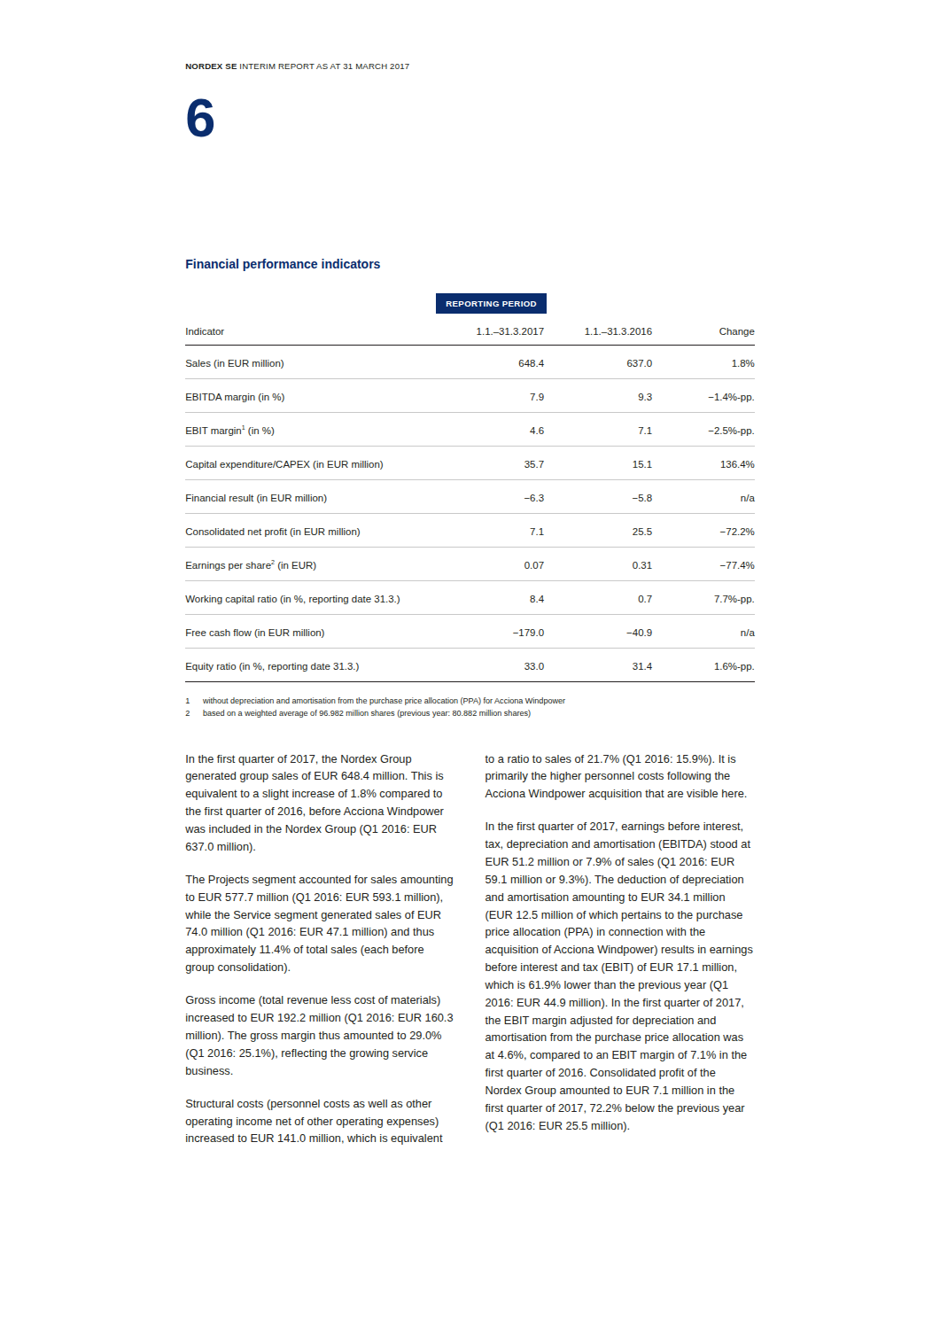NORDEX SE INTERIM REPORT AS AT 31 MARCH 2017
6
Financial performance indicators
| | REPORTING PERIOD | |
| --- | --- | --- |
| Indicator | 1.1.–31.3.2017 | 1.1.–31.3.2016 | Change |
| Sales (in EUR million) | 648.4 | 637.0 | 1.8% |
| EBITDA margin (in %) | 7.9 | 9.3 | −1.4%-pp. |
| EBIT margin 1 (in %) | 4.6 | 7.1 | −2.5%-pp. |
| Capital expenditure/CAPEX (in EUR million) | 35.7 | 15.1 | 136.4% |
| Financial result (in EUR million) | −6.3 | −5.8 | n/a |
| Consolidated net profit (in EUR million) | 7.1 | 25.5 | −72.2% |
| Earnings per share 2 (in EUR) | 0.07 | 0.31 | −77.4% |
| Working capital ratio (in %, reporting date 31.3.) | 8.4 | 0.7 | 7.7%-pp. |
| Free cash flow (in EUR million) | −179.0 | −40.9 | n/a |
| Equity ratio (in %, reporting date 31.3.) | 33.0 | 31.4 | 1.6%-pp. |
1 without depreciation and amortisation from the purchase price allocation (PPA) for Acciona Windpower
2 based on a weighted average of 96.982 million shares (previous year: 80.882 million shares)
In the first quarter of 2017, the Nordex Group generated group sales of EUR 648.4 million. This is equivalent to a slight increase of 1.8% compared to the first quarter of 2016, before Acciona Windpower was included in the Nordex Group (Q1 2016: EUR 637.0 million).
The Projects segment accounted for sales amounting to EUR 577.7 million (Q1 2016: EUR 593.1 million), while the Service segment generated sales of EUR 74.0 million (Q1 2016: EUR 47.1 million) and thus approximately 11.4% of total sales (each before group consolidation).
Gross income (total revenue less cost of materials) increased to EUR 192.2 million (Q1 2016: EUR 160.3 million). The gross margin thus amounted to 29.0% (Q1 2016: 25.1%), reflecting the growing service business.
Structural costs (personnel costs as well as other operating income net of other operating expenses) increased to EUR 141.0 million, which is equivalent to a ratio to sales of 21.7% (Q1 2016: 15.9%). It is primarily the higher personnel costs following the Acciona Windpower acquisition that are visible here.
In the first quarter of 2017, earnings before interest, tax, depreciation and amortisation (EBITDA) stood at EUR 51.2 million or 7.9% of sales (Q1 2016: EUR 59.1 million or 9.3%). The deduction of depreciation and amortisation amounting to EUR 34.1 million (EUR 12.5 million of which pertains to the purchase price allocation (PPA) in connection with the acquisition of Acciona Windpower) results in earnings before interest and tax (EBIT) of EUR 17.1 million, which is 61.9% lower than the previous year (Q1 2016: EUR 44.9 million). In the first quarter of 2017, the EBIT margin adjusted for depreciation and amortisation from the purchase price allocation was at 4.6%, compared to an EBIT margin of 7.1% in the first quarter of 2016. Consolidated profit of the Nordex Group amounted to EUR 7.1 million in the first quarter of 2017, 72.2% below the previous year (Q1 2016: EUR 25.5 million).